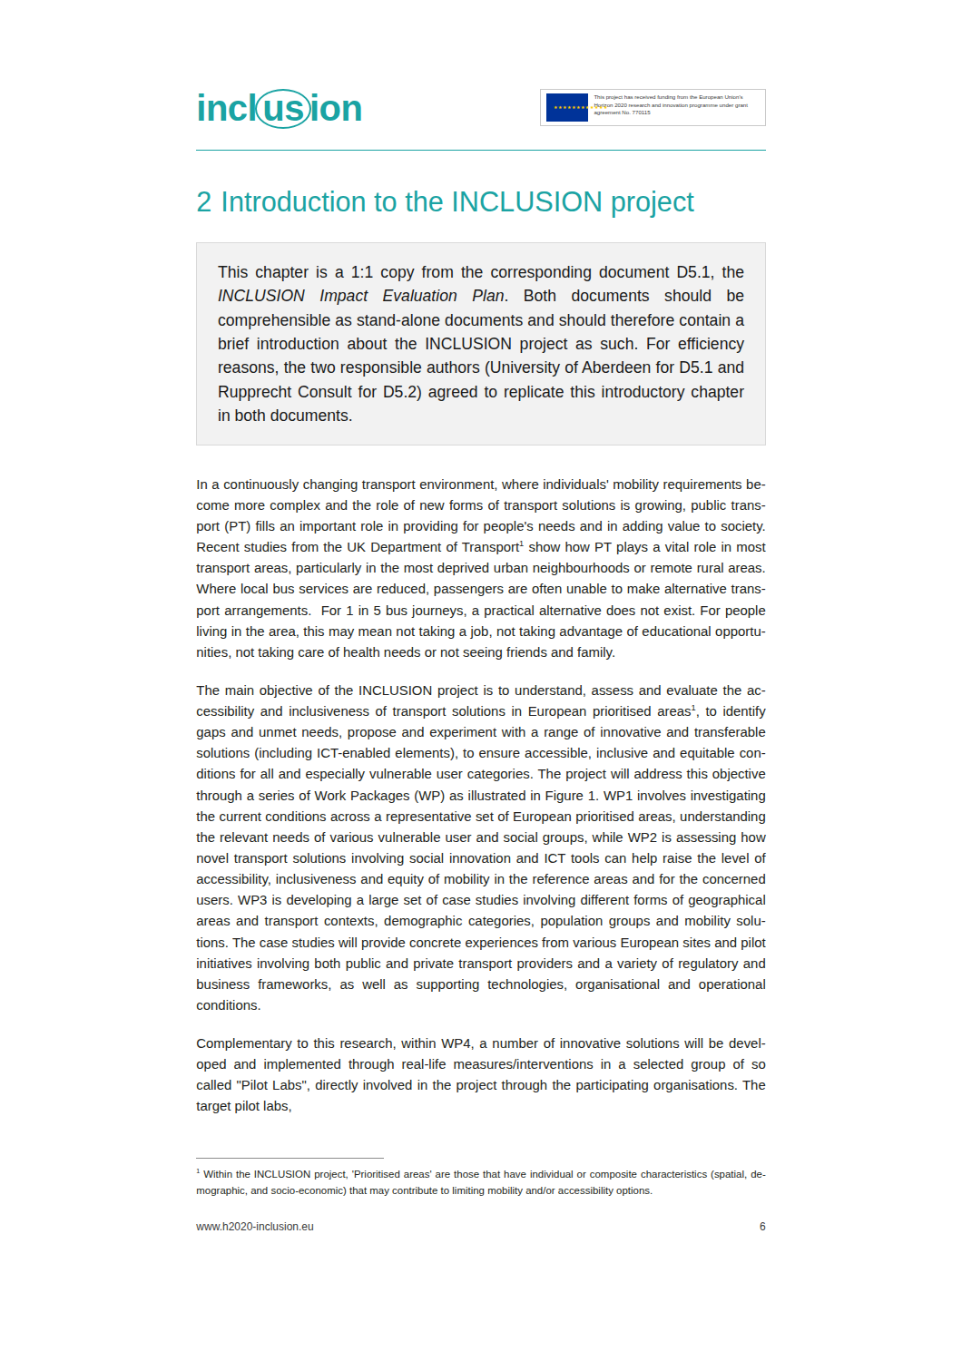inclusion
This project has received funding from the European Union's Horizon 2020 research and innovation programme under grant agreement No. 770115
2 Introduction to the INCLUSION project
This chapter is a 1:1 copy from the corresponding document D5.1, the INCLUSION Impact Evaluation Plan. Both documents should be comprehensible as stand-alone documents and should therefore contain a brief introduction about the INCLUSION project as such. For efficiency reasons, the two responsible authors (University of Aberdeen for D5.1 and Rupprecht Consult for D5.2) agreed to replicate this introductory chapter in both documents.
In a continuously changing transport environment, where individuals' mobility requirements become more complex and the role of new forms of transport solutions is growing, public transport (PT) fills an important role in providing for people's needs and in adding value to society. Recent studies from the UK Department of Transport1 show how PT plays a vital role in most transport areas, particularly in the most deprived urban neighbourhoods or remote rural areas. Where local bus services are reduced, passengers are often unable to make alternative transport arrangements. For 1 in 5 bus journeys, a practical alternative does not exist. For people living in the area, this may mean not taking a job, not taking advantage of educational opportunities, not taking care of health needs or not seeing friends and family.
The main objective of the INCLUSION project is to understand, assess and evaluate the accessibility and inclusiveness of transport solutions in European prioritised areas1, to identify gaps and unmet needs, propose and experiment with a range of innovative and transferable solutions (including ICT-enabled elements), to ensure accessible, inclusive and equitable conditions for all and especially vulnerable user categories. The project will address this objective through a series of Work Packages (WP) as illustrated in Figure 1. WP1 involves investigating the current conditions across a representative set of European prioritised areas, understanding the relevant needs of various vulnerable user and social groups, while WP2 is assessing how novel transport solutions involving social innovation and ICT tools can help raise the level of accessibility, inclusiveness and equity of mobility in the reference areas and for the concerned users. WP3 is developing a large set of case studies involving different forms of geographical areas and transport contexts, demographic categories, population groups and mobility solutions. The case studies will provide concrete experiences from various European sites and pilot initiatives involving both public and private transport providers and a variety of regulatory and business frameworks, as well as supporting technologies, organisational and operational conditions.
Complementary to this research, within WP4, a number of innovative solutions will be developed and implemented through real-life measures/interventions in a selected group of so called "Pilot Labs", directly involved in the project through the participating organisations. The target pilot labs,
1 Within the INCLUSION project, 'Prioritised areas' are those that have individual or composite characteristics (spatial, demographic, and socio-economic) that may contribute to limiting mobility and/or accessibility options.
www.h2020-inclusion.eu 6